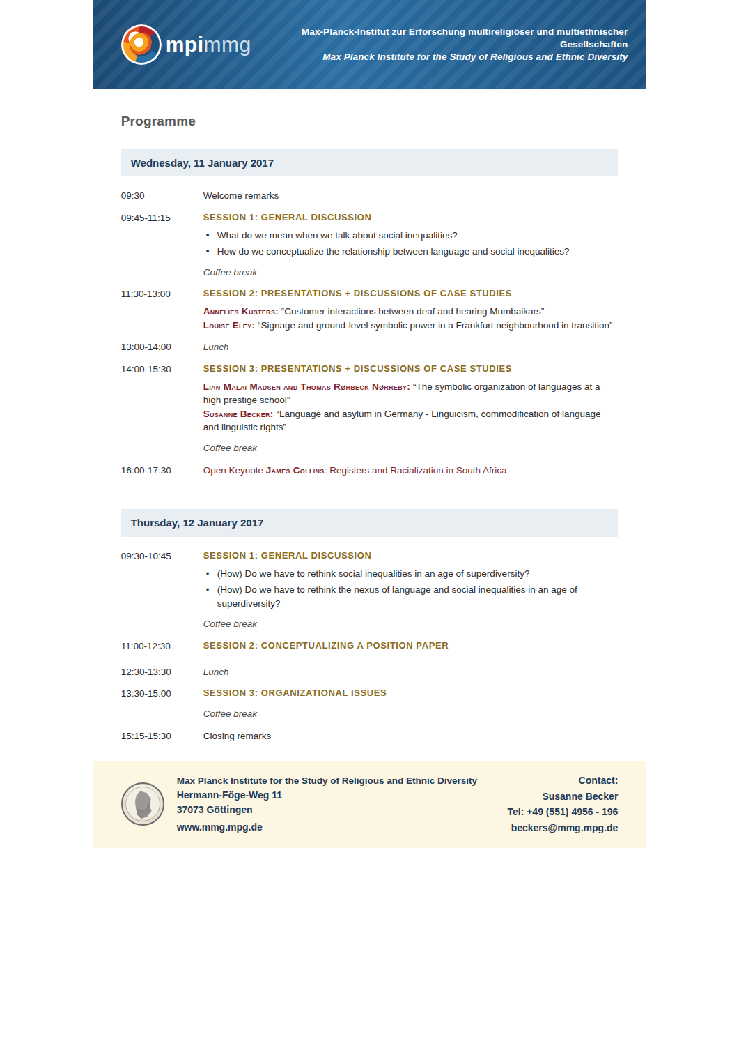mpi mmg
Max-Planck-Institut zur Erforschung multireligiöser und multiethnischer Gesellschaften
Max Planck Institute for the Study of Religious and Ethnic Diversity
Programme
Wednesday, 11 January 2017
| 09:30 | Welcome remarks |
| 09:45-11:15 | Session 1: General discussion What do we mean when we talk about social inequalities? How do we conceptualize the relationship between language and social inequalities? Coffee break |
| 11:30-13:00 | Session 2: Presentations + discussions of case studies Annelies Kusters: “Customer interactions between deaf and hearing Mumbaikars” Louise Eley: “Signage and ground-level symbolic power in a Frankfurt neighbourhood in transition” |
| 13:00-14:00 | Lunch |
| 14:00-15:30 | Session 3: Presentations + discussions of case studies Lian Malai Madsen and Thomas Rørbeck Nørreby: “The symbolic organization of languages at a high prestige school” Susanne Becker: “Language and asylum in Germany - Linguicism, commodification of language and linguistic rights” Coffee break |
| 16:00-17:30 | Open Keynote James Collins : Registers and Racialization in South Africa |
Thursday, 12 January 2017
| 09:30-10:45 | Session 1: General discussion (How) Do we have to rethink social inequalities in an age of superdiversity? (How) Do we have to rethink the nexus of language and social inequalities in an age of superdiversity? Coffee break |
| 11:00-12:30 | Session 2: Conceptualizing a position paper |
| 12:30-13:30 | Lunch |
| 13:30-15:00 | Session 3: Organizational issues Coffee break |
| 15:15-15:30 | Closing remarks |
Max Planck Institute for the Study of Religious and Ethnic Diversity
Hermann-Föge-Weg 11
37073 Göttingen
www.mmg.mpg.de
Contact:
Susanne Becker
Tel: +49 (551) 4956 - 196
beckers@mmg.mpg.de